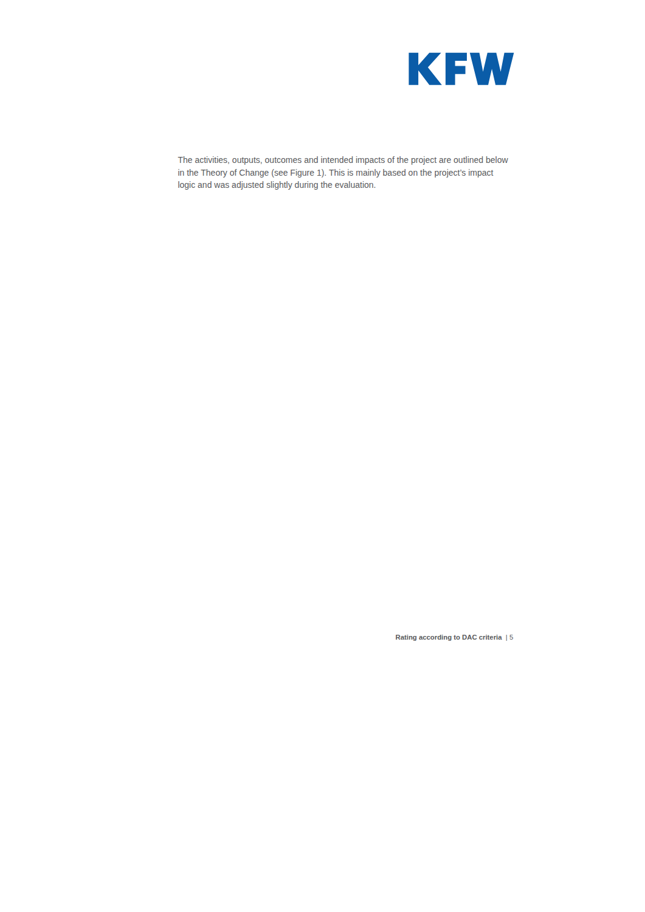The activities, outputs, outcomes and intended impacts of the project are outlined below in the Theory of Change (see Figure 1). This is mainly based on the project’s impact logic and was adjusted slightly during the evaluation.
Rating according to DAC criteria | 5